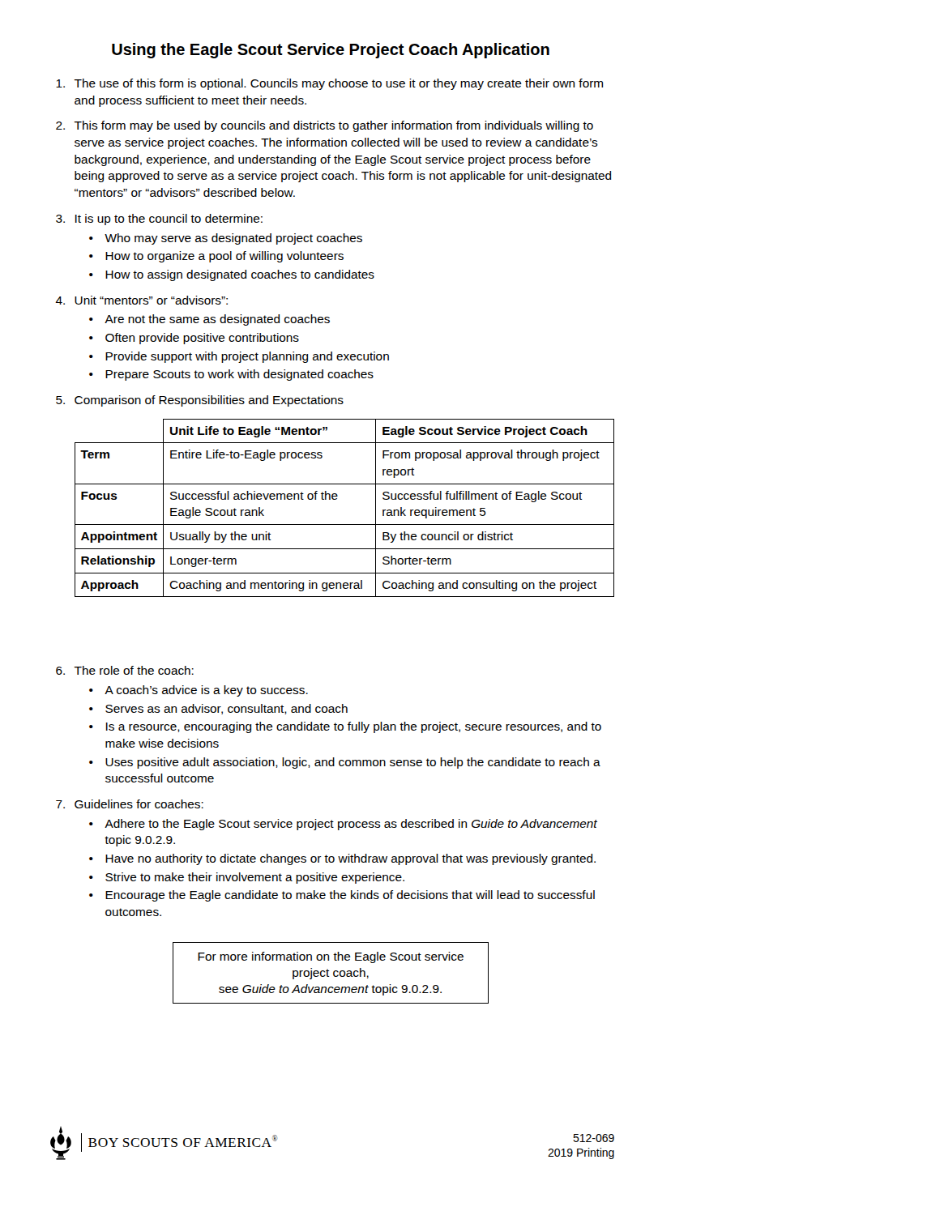Using the Eagle Scout Service Project Coach Application
The use of this form is optional. Councils may choose to use it or they may create their own form and process sufficient to meet their needs.
This form may be used by councils and districts to gather information from individuals willing to serve as service project coaches. The information collected will be used to review a candidate’s background, experience, and understanding of the Eagle Scout service project process before being approved to serve as a service project coach. This form is not applicable for unit-designated “mentors” or “advisors” described below.
It is up to the council to determine:
Who may serve as designated project coaches
How to organize a pool of willing volunteers
How to assign designated coaches to candidates
Unit “mentors” or “advisors”:
Are not the same as designated coaches
Often provide positive contributions
Provide support with project planning and execution
Prepare Scouts to work with designated coaches
Comparison of Responsibilities and Expectations
| | Unit Life to Eagle “Mentor” | Eagle Scout Service Project Coach |
| --- | --- | --- |
| Term | Entire Life-to-Eagle process | From proposal approval through project report |
| Focus | Successful achievement of the Eagle Scout rank | Successful fulfillment of Eagle Scout rank requirement 5 |
| Appointment | Usually by the unit | By the council or district |
| Relationship | Longer-term | Shorter-term |
| Approach | Coaching and mentoring in general | Coaching and consulting on the project |
The role of the coach:
A coach’s advice is a key to success.
Serves as an advisor, consultant, and coach
Is a resource, encouraging the candidate to fully plan the project, secure resources, and to make wise decisions
Uses positive adult association, logic, and common sense to help the candidate to reach a successful outcome
Guidelines for coaches:
Adhere to the Eagle Scout service project process as described in Guide to Advancement topic 9.0.2.9.
Have no authority to dictate changes or to withdraw approval that was previously granted.
Strive to make their involvement a positive experience.
Encourage the Eagle candidate to make the kinds of decisions that will lead to successful outcomes.
For more information on the Eagle Scout service project coach,
see Guide to Advancement topic 9.0.2.9.
BOY SCOUTS OF AMERICA®
512-069
2019 Printing